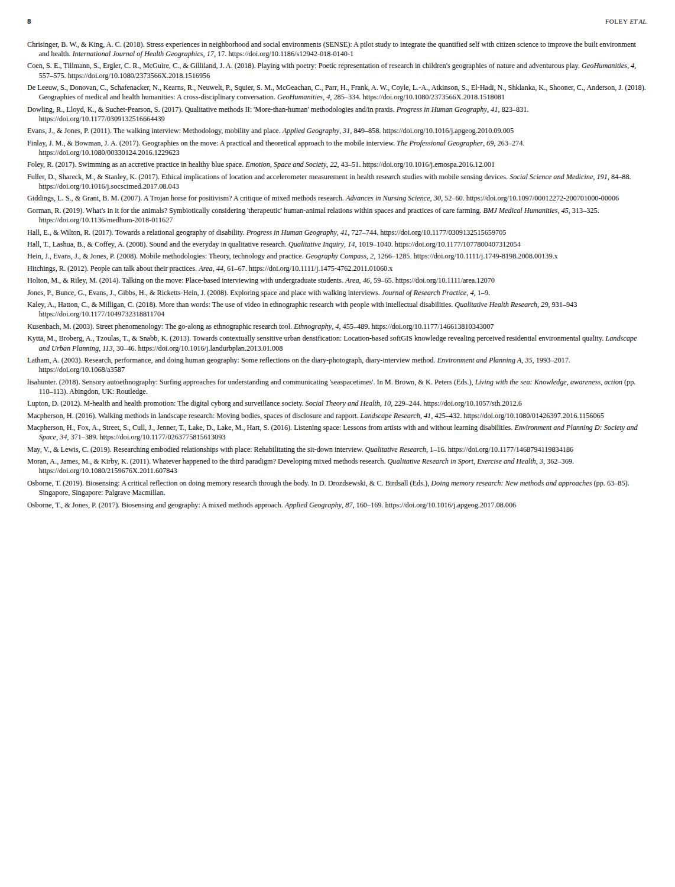8 FOLEY ET AL.
Chrisinger, B. W., & King, A. C. (2018). Stress experiences in neighborhood and social environments (SENSE): A pilot study to integrate the quantified self with citizen science to improve the built environment and health. International Journal of Health Geographics, 17, 17. https://doi.org/10.1186/s12942-018-0140-1
Coen, S. E., Tillmann, S., Ergler, C. R., McGuire, C., & Gilliland, J. A. (2018). Playing with poetry: Poetic representation of research in children's geographies of nature and adventurous play. GeoHumanities, 4, 557–575. https://doi.org/10.1080/2373566X.2018.1516956
De Leeuw, S., Donovan, C., Schafenacker, N., Kearns, R., Neuwelt, P., Squier, S. M., McGeachan, C., Parr, H., Frank, A. W., Coyle, L.-A., Atkinson, S., El-Hadi, N., Shklanka, K., Shooner, C., Anderson, J. (2018). Geographies of medical and health humanities: A cross-disciplinary conversation. GeoHumanities, 4, 285–334. https://doi.org/10.1080/2373566X.2018.1518081
Dowling, R., Lloyd, K., & Suchet-Pearson, S. (2017). Qualitative methods II: 'More-than-human' methodologies and/in praxis. Progress in Human Geography, 41, 823–831. https://doi.org/10.1177/0309132516664439
Evans, J., & Jones, P. (2011). The walking interview: Methodology, mobility and place. Applied Geography, 31, 849–858. https://doi.org/10.1016/j.apgeog.2010.09.005
Finlay, J. M., & Bowman, J. A. (2017). Geographies on the move: A practical and theoretical approach to the mobile interview. The Professional Geographer, 69, 263–274. https://doi.org/10.1080/00330124.2016.1229623
Foley, R. (2017). Swimming as an accretive practice in healthy blue space. Emotion, Space and Society, 22, 43–51. https://doi.org/10.1016/j.emospa.2016.12.001
Fuller, D., Shareck, M., & Stanley, K. (2017). Ethical implications of location and accelerometer measurement in health research studies with mobile sensing devices. Social Science and Medicine, 191, 84–88. https://doi.org/10.1016/j.socscimed.2017.08.043
Giddings, L. S., & Grant, B. M. (2007). A Trojan horse for positivism? A critique of mixed methods research. Advances in Nursing Science, 30, 52–60. https://doi.org/10.1097/00012272-200701000-00006
Gorman, R. (2019). What's in it for the animals? Symbiotically considering 'therapeutic' human-animal relations within spaces and practices of care farming. BMJ Medical Humanities, 45, 313–325. https://doi.org/10.1136/medhum-2018-011627
Hall, E., & Wilton, R. (2017). Towards a relational geography of disability. Progress in Human Geography, 41, 727–744. https://doi.org/10.1177/0309132515659705
Hall, T., Lashua, B., & Coffey, A. (2008). Sound and the everyday in qualitative research. Qualitative Inquiry, 14, 1019–1040. https://doi.org/10.1177/1077800407312054
Hein, J., Evans, J., & Jones, P. (2008). Mobile methodologies: Theory, technology and practice. Geography Compass, 2, 1266–1285. https://doi.org/10.1111/j.1749-8198.2008.00139.x
Hitchings, R. (2012). People can talk about their practices. Area, 44, 61–67. https://doi.org/10.1111/j.1475-4762.2011.01060.x
Holton, M., & Riley, M. (2014). Talking on the move: Place-based interviewing with undergraduate students. Area, 46, 59–65. https://doi.org/10.1111/area.12070
Jones, P., Bunce, G., Evans, J., Gibbs, H., & Ricketts-Hein, J. (2008). Exploring space and place with walking interviews. Journal of Research Practice, 4, 1–9.
Kaley, A., Hatton, C., & Milligan, C. (2018). More than words: The use of video in ethnographic research with people with intellectual disabilities. Qualitative Health Research, 29, 931–943 https://doi.org/10.1177/1049732318811704
Kusenbach, M. (2003). Street phenomenology: The go-along as ethnographic research tool. Ethnography, 4, 455–489. https://doi.org/10.1177/146613810343007
Kyttä, M., Broberg, A., Tzoulas, T., & Snabb, K. (2013). Towards contextually sensitive urban densification: Location-based softGIS knowledge revealing perceived residential environmental quality. Landscape and Urban Planning, 113, 30–46. https://doi.org/10.1016/j.landurbplan.2013.01.008
Latham, A. (2003). Research, performance, and doing human geography: Some reflections on the diary-photograph, diary-interview method. Environment and Planning A, 35, 1993–2017. https://doi.org/10.1068/a3587
lisahunter. (2018). Sensory autoethnography: Surfing approaches for understanding and communicating 'seaspacetimes'. In M. Brown, & K. Peters (Eds.), Living with the sea: Knowledge, awareness, action (pp. 110–113). Abingdon, UK: Routledge.
Lupton, D. (2012). M-health and health promotion: The digital cyborg and surveillance society. Social Theory and Health, 10, 229–244. https://doi.org/10.1057/sth.2012.6
Macpherson, H. (2016). Walking methods in landscape research: Moving bodies, spaces of disclosure and rapport. Landscape Research, 41, 425–432. https://doi.org/10.1080/01426397.2016.1156065
Macpherson, H., Fox, A., Street, S., Cull, J., Jenner, T., Lake, D., Lake, M., Hart, S. (2016). Listening space: Lessons from artists with and without learning disabilities. Environment and Planning D: Society and Space, 34, 371–389. https://doi.org/10.1177/0263775815613093
May, V., & Lewis, C. (2019). Researching embodied relationships with place: Rehabilitating the sit-down interview. Qualitative Research, 1–16. https://doi.org/10.1177/1468794119834186
Moran, A., James, M., & Kirby, K. (2011). Whatever happened to the third paradigm? Developing mixed methods research. Qualitative Research in Sport, Exercise and Health, 3, 362–369. https://doi.org/10.1080/2159676X.2011.607843
Osborne, T. (2019). Biosensing: A critical reflection on doing memory research through the body. In D. Drozdsewski, & C. Birdsall (Eds.), Doing memory research: New methods and approaches (pp. 63–85). Singapore, Singapore: Palgrave Macmillan.
Osborne, T., & Jones, P. (2017). Biosensing and geography: A mixed methods approach. Applied Geography, 87, 160–169. https://doi.org/10.1016/j.apgeog.2017.08.006